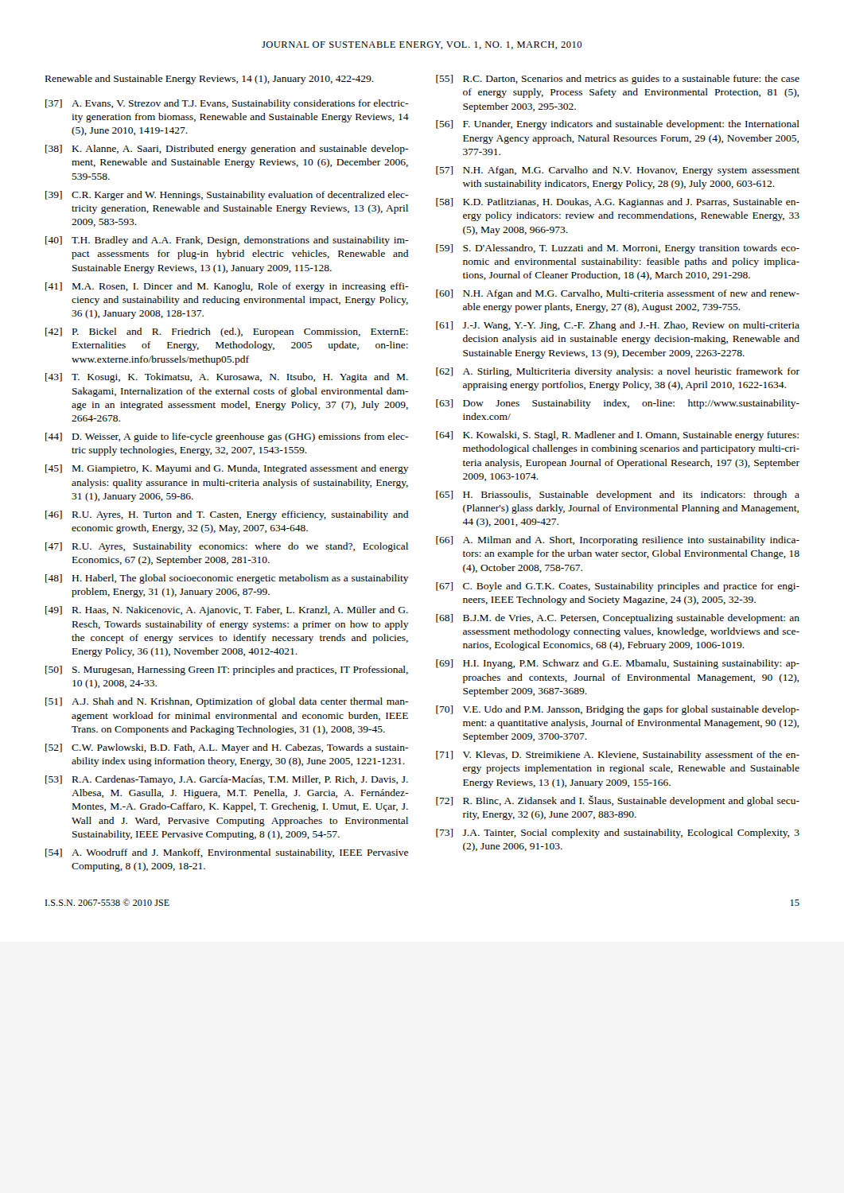JOURNAL OF SUSTENABLE ENERGY, VOL. 1, NO. 1, MARCH, 2010
Renewable and Sustainable Energy Reviews, 14 (1), January 2010, 422-429.
[37] A. Evans, V. Strezov and T.J. Evans, Sustainability considerations for electricity generation from biomass, Renewable and Sustainable Energy Reviews, 14 (5), June 2010, 1419-1427.
[38] K. Alanne, A. Saari, Distributed energy generation and sustainable development, Renewable and Sustainable Energy Reviews, 10 (6), December 2006, 539-558.
[39] C.R. Karger and W. Hennings, Sustainability evaluation of decentralized electricity generation, Renewable and Sustainable Energy Reviews, 13 (3), April 2009, 583-593.
[40] T.H. Bradley and A.A. Frank, Design, demonstrations and sustainability impact assessments for plug-in hybrid electric vehicles, Renewable and Sustainable Energy Reviews, 13 (1), January 2009, 115-128.
[41] M.A. Rosen, I. Dincer and M. Kanoglu, Role of exergy in increasing efficiency and sustainability and reducing environmental impact, Energy Policy, 36 (1), January 2008, 128-137.
[42] P. Bickel and R. Friedrich (ed.), European Commission, ExternE: Externalities of Energy, Methodology, 2005 update, on-line: www.externe.info/brussels/methup05.pdf
[43] T. Kosugi, K. Tokimatsu, A. Kurosawa, N. Itsubo, H. Yagita and M. Sakagami, Internalization of the external costs of global environmental damage in an integrated assessment model, Energy Policy, 37 (7), July 2009, 2664-2678.
[44] D. Weisser, A guide to life-cycle greenhouse gas (GHG) emissions from electric supply technologies, Energy, 32, 2007, 1543-1559.
[45] M. Giampietro, K. Mayumi and G. Munda, Integrated assessment and energy analysis: quality assurance in multi-criteria analysis of sustainability, Energy, 31 (1), January 2006, 59-86.
[46] R.U. Ayres, H. Turton and T. Casten, Energy efficiency, sustainability and economic growth, Energy, 32 (5), May, 2007, 634-648.
[47] R.U. Ayres, Sustainability economics: where do we stand?, Ecological Economics, 67 (2), September 2008, 281-310.
[48] H. Haberl, The global socioeconomic energetic metabolism as a sustainability problem, Energy, 31 (1), January 2006, 87-99.
[49] R. Haas, N. Nakicenovic, A. Ajanovic, T. Faber, L. Kranzl, A. Müller and G. Resch, Towards sustainability of energy systems: a primer on how to apply the concept of energy services to identify necessary trends and policies, Energy Policy, 36 (11), November 2008, 4012-4021.
[50] S. Murugesan, Harnessing Green IT: principles and practices, IT Professional, 10 (1), 2008, 24-33.
[51] A.J. Shah and N. Krishnan, Optimization of global data center thermal management workload for minimal environmental and economic burden, IEEE Trans. on Components and Packaging Technologies, 31 (1), 2008, 39-45.
[52] C.W. Pawlowski, B.D. Fath, A.L. Mayer and H. Cabezas, Towards a sustainability index using information theory, Energy, 30 (8), June 2005, 1221-1231.
[53] R.A. Cardenas-Tamayo, J.A. García-Macías, T.M. Miller, P. Rich, J. Davis, J. Albesa, M. Gasulla, J. Higuera, M.T. Penella, J. Garcia, A. Fernández-Montes, M.-A. Grado-Caffaro, K. Kappel, T. Grechenig, I. Umut, E. Uçar, J. Wall and J. Ward, Pervasive Computing Approaches to Environmental Sustainability, IEEE Pervasive Computing, 8 (1), 2009, 54-57.
[54] A. Woodruff and J. Mankoff, Environmental sustainability, IEEE Pervasive Computing, 8 (1), 2009, 18-21.
[55] R.C. Darton, Scenarios and metrics as guides to a sustainable future: the case of energy supply, Process Safety and Environmental Protection, 81 (5), September 2003, 295-302.
[56] F. Unander, Energy indicators and sustainable development: the International Energy Agency approach, Natural Resources Forum, 29 (4), November 2005, 377-391.
[57] N.H. Afgan, M.G. Carvalho and N.V. Hovanov, Energy system assessment with sustainability indicators, Energy Policy, 28 (9), July 2000, 603-612.
[58] K.D. Patlitzianas, H. Doukas, A.G. Kagiannas and J. Psarras, Sustainable energy policy indicators: review and recommendations, Renewable Energy, 33 (5), May 2008, 966-973.
[59] S. D'Alessandro, T. Luzzati and M. Morroni, Energy transition towards economic and environmental sustainability: feasible paths and policy implications, Journal of Cleaner Production, 18 (4), March 2010, 291-298.
[60] N.H. Afgan and M.G. Carvalho, Multi-criteria assessment of new and renewable energy power plants, Energy, 27 (8), August 2002, 739-755.
[61] J.-J. Wang, Y.-Y. Jing, C.-F. Zhang and J.-H. Zhao, Review on multi-criteria decision analysis aid in sustainable energy decision-making, Renewable and Sustainable Energy Reviews, 13 (9), December 2009, 2263-2278.
[62] A. Stirling, Multicriteria diversity analysis: a novel heuristic framework for appraising energy portfolios, Energy Policy, 38 (4), April 2010, 1622-1634.
[63] Dow Jones Sustainability index, on-line: http://www.sustainability-index.com/
[64] K. Kowalski, S. Stagl, R. Madlener and I. Omann, Sustainable energy futures: methodological challenges in combining scenarios and participatory multi-criteria analysis, European Journal of Operational Research, 197 (3), September 2009, 1063-1074.
[65] H. Briassoulis, Sustainable development and its indicators: through a (Planner's) glass darkly, Journal of Environmental Planning and Management, 44 (3), 2001, 409-427.
[66] A. Milman and A. Short, Incorporating resilience into sustainability indicators: an example for the urban water sector, Global Environmental Change, 18 (4), October 2008, 758-767.
[67] C. Boyle and G.T.K. Coates, Sustainability principles and practice for engineers, IEEE Technology and Society Magazine, 24 (3), 2005, 32-39.
[68] B.J.M. de Vries, A.C. Petersen, Conceptualizing sustainable development: an assessment methodology connecting values, knowledge, worldviews and scenarios, Ecological Economics, 68 (4), February 2009, 1006-1019.
[69] H.I. Inyang, P.M. Schwarz and G.E. Mbamalu, Sustaining sustainability: approaches and contexts, Journal of Environmental Management, 90 (12), September 2009, 3687-3689.
[70] V.E. Udo and P.M. Jansson, Bridging the gaps for global sustainable development: a quantitative analysis, Journal of Environmental Management, 90 (12), September 2009, 3700-3707.
[71] V. Klevas, D. Streimikiene A. Kleviene, Sustainability assessment of the energy projects implementation in regional scale, Renewable and Sustainable Energy Reviews, 13 (1), January 2009, 155-166.
[72] R. Blinc, A. Zidansek and I. Šlaus, Sustainable development and global security, Energy, 32 (6), June 2007, 883-890.
[73] J.A. Tainter, Social complexity and sustainability, Ecological Complexity, 3 (2), June 2006, 91-103.
I.S.S.N. 2067-5538 © 2010 JSE 15